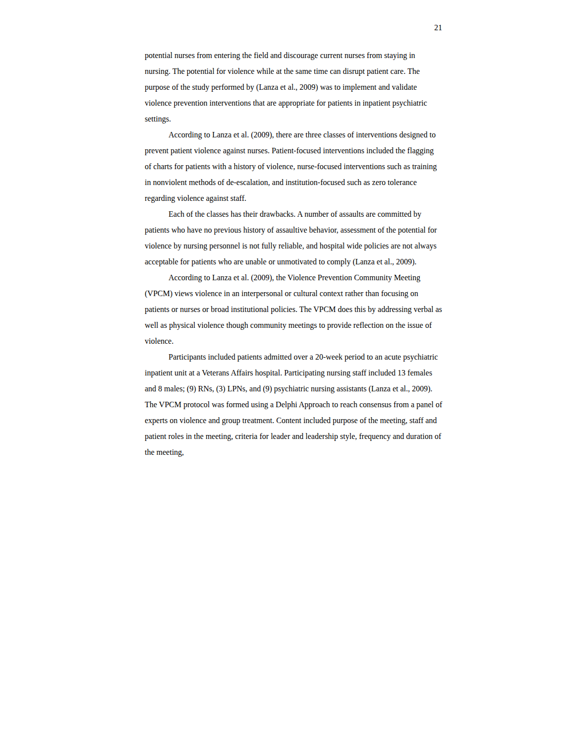21
potential nurses from entering the field and discourage current nurses from staying in nursing. The potential for violence while at the same time can disrupt patient care. The purpose of the study performed by (Lanza et al., 2009) was to implement and validate violence prevention interventions that are appropriate for patients in inpatient psychiatric settings.
According to Lanza et al. (2009), there are three classes of interventions designed to prevent patient violence against nurses. Patient-focused interventions included the flagging of charts for patients with a history of violence, nurse-focused interventions such as training in nonviolent methods of de-escalation, and institution-focused such as zero tolerance regarding violence against staff.
Each of the classes has their drawbacks. A number of assaults are committed by patients who have no previous history of assaultive behavior, assessment of the potential for violence by nursing personnel is not fully reliable, and hospital wide policies are not always acceptable for patients who are unable or unmotivated to comply (Lanza et al., 2009).
According to Lanza et al. (2009), the Violence Prevention Community Meeting (VPCM) views violence in an interpersonal or cultural context rather than focusing on patients or nurses or broad institutional policies. The VPCM does this by addressing verbal as well as physical violence though community meetings to provide reflection on the issue of violence.
Participants included patients admitted over a 20-week period to an acute psychiatric inpatient unit at a Veterans Affairs hospital. Participating nursing staff included 13 females and 8 males; (9) RNs, (3) LPNs, and (9) psychiatric nursing assistants (Lanza et al., 2009). The VPCM protocol was formed using a Delphi Approach to reach consensus from a panel of experts on violence and group treatment. Content included purpose of the meeting, staff and patient roles in the meeting, criteria for leader and leadership style, frequency and duration of the meeting,